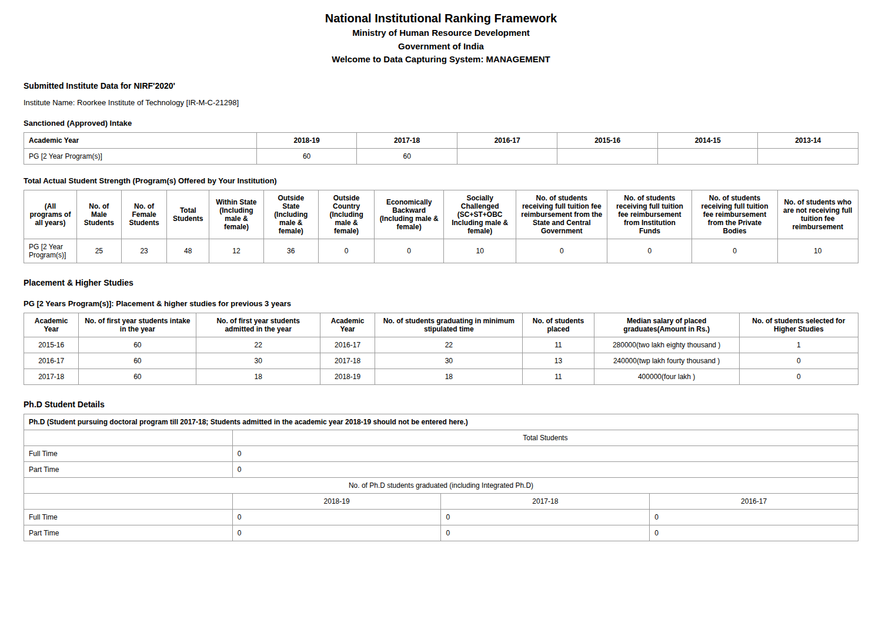National Institutional Ranking Framework
Ministry of Human Resource Development
Government of India
Welcome to Data Capturing System: MANAGEMENT
Submitted Institute Data for NIRF'2020'
Institute Name: Roorkee Institute of Technology [IR-M-C-21298]
Sanctioned (Approved) Intake
| Academic Year | 2018-19 | 2017-18 | 2016-17 | 2015-16 | 2014-15 | 2013-14 |
| --- | --- | --- | --- | --- | --- | --- |
| PG [2 Year Program(s)] | 60 | 60 | | | | |
Total Actual Student Strength (Program(s) Offered by Your Institution)
| (All programs of all years) | No. of Male Students | No. of Female Students | Total Students | Within State (Including male & female) | Outside State (Including male & female) | Outside Country (Including male & female) | Economically Backward (Including male & female) | Socially Challenged (SC+ST+OBC Including male & female) | No. of students receiving full tuition fee reimbursement from the State and Central Government | No. of students receiving full tuition fee reimbursement from Institution Funds | No. of students receiving full tuition fee reimbursement from the Private Bodies | No. of students who are not receiving full tuition fee reimbursement |
| --- | --- | --- | --- | --- | --- | --- | --- | --- | --- | --- | --- | --- |
| PG [2 Year Program(s)] | 25 | 23 | 48 | 12 | 36 | 0 | 0 | 10 | 0 | 0 | 0 | 10 |
Placement & Higher Studies
PG [2 Years Program(s)]: Placement & higher studies for previous 3 years
| Academic Year | No. of first year students intake in the year | No. of first year students admitted in the year | Academic Year | No. of students graduating in minimum stipulated time | No. of students placed | Median salary of placed graduates(Amount in Rs.) | No. of students selected for Higher Studies |
| --- | --- | --- | --- | --- | --- | --- | --- |
| 2015-16 | 60 | 22 | 2016-17 | 22 | 11 | 280000(two lakh eighty thousand ) | 1 |
| 2016-17 | 60 | 30 | 2017-18 | 30 | 13 | 240000(twp lakh fourty thousand ) | 0 |
| 2017-18 | 60 | 18 | 2018-19 | 18 | 11 | 400000(four lakh ) | 0 |
Ph.D Student Details
| Ph.D (Student pursuing doctoral program till 2017-18; Students admitted in the academic year 2018-19 should not be entered here.) |
| --- |
| | Total Students |
| Full Time | 0 |
| Part Time | 0 |
| No. of Ph.D students graduated (including Integrated Ph.D) |
| | 2018-19 | 2017-18 | 2016-17 |
| Full Time | 0 | 0 | 0 |
| Part Time | 0 | 0 | 0 |